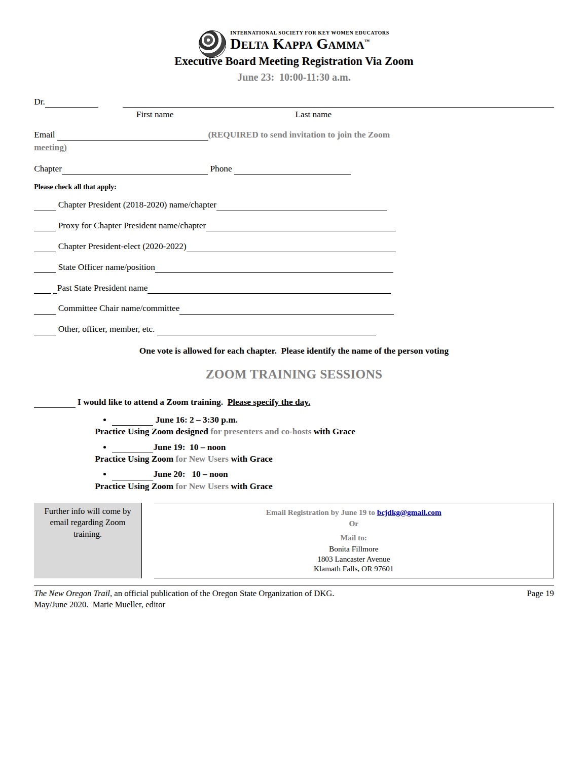INTERNATIONAL SOCIETY FOR KEY WOMEN EDUCATORS
Delta Kappa Gamma™
Executive Board Meeting Registration Via Zoom
June 23: 10:00-11:30 a.m.
Dr.
First name Last name
Email (REQUIRED to send invitation to join the Zoom
meeting)
Chapter Phone
Please check all that apply:
Chapter President (2018-2020) name/chapter
Proxy for Chapter President name/chapter
Chapter President-elect (2020-2022)
State Officer name/position
Past State President name
Committee Chair name/committee
Other, officer, member, etc.
One vote is allowed for each chapter. Please identify the name of the person voting
ZOOM TRAINING SESSIONS
I would like to attend a Zoom training. Please specify the day.
June 16: 2 – 3:30 p.m. Practice Using Zoom designed for presenters and co-hosts with Grace
June 19: 10 – noon Practice Using Zoom for New Users with Grace
June 20: 10 – noon Practice Using Zoom for New Users with Grace
Further info will come by email regarding Zoom training.
Email Registration by June 19 to bcjdkg@gmail.com
Or
Mail to:
Bonita Fillmore
1803 Lancaster Avenue
Klamath Falls, OR 97601
The New Oregon Trail, an official publication of the Oregon State Organization of DKG.
May/June 2020. Marie Mueller, editor
Page 19